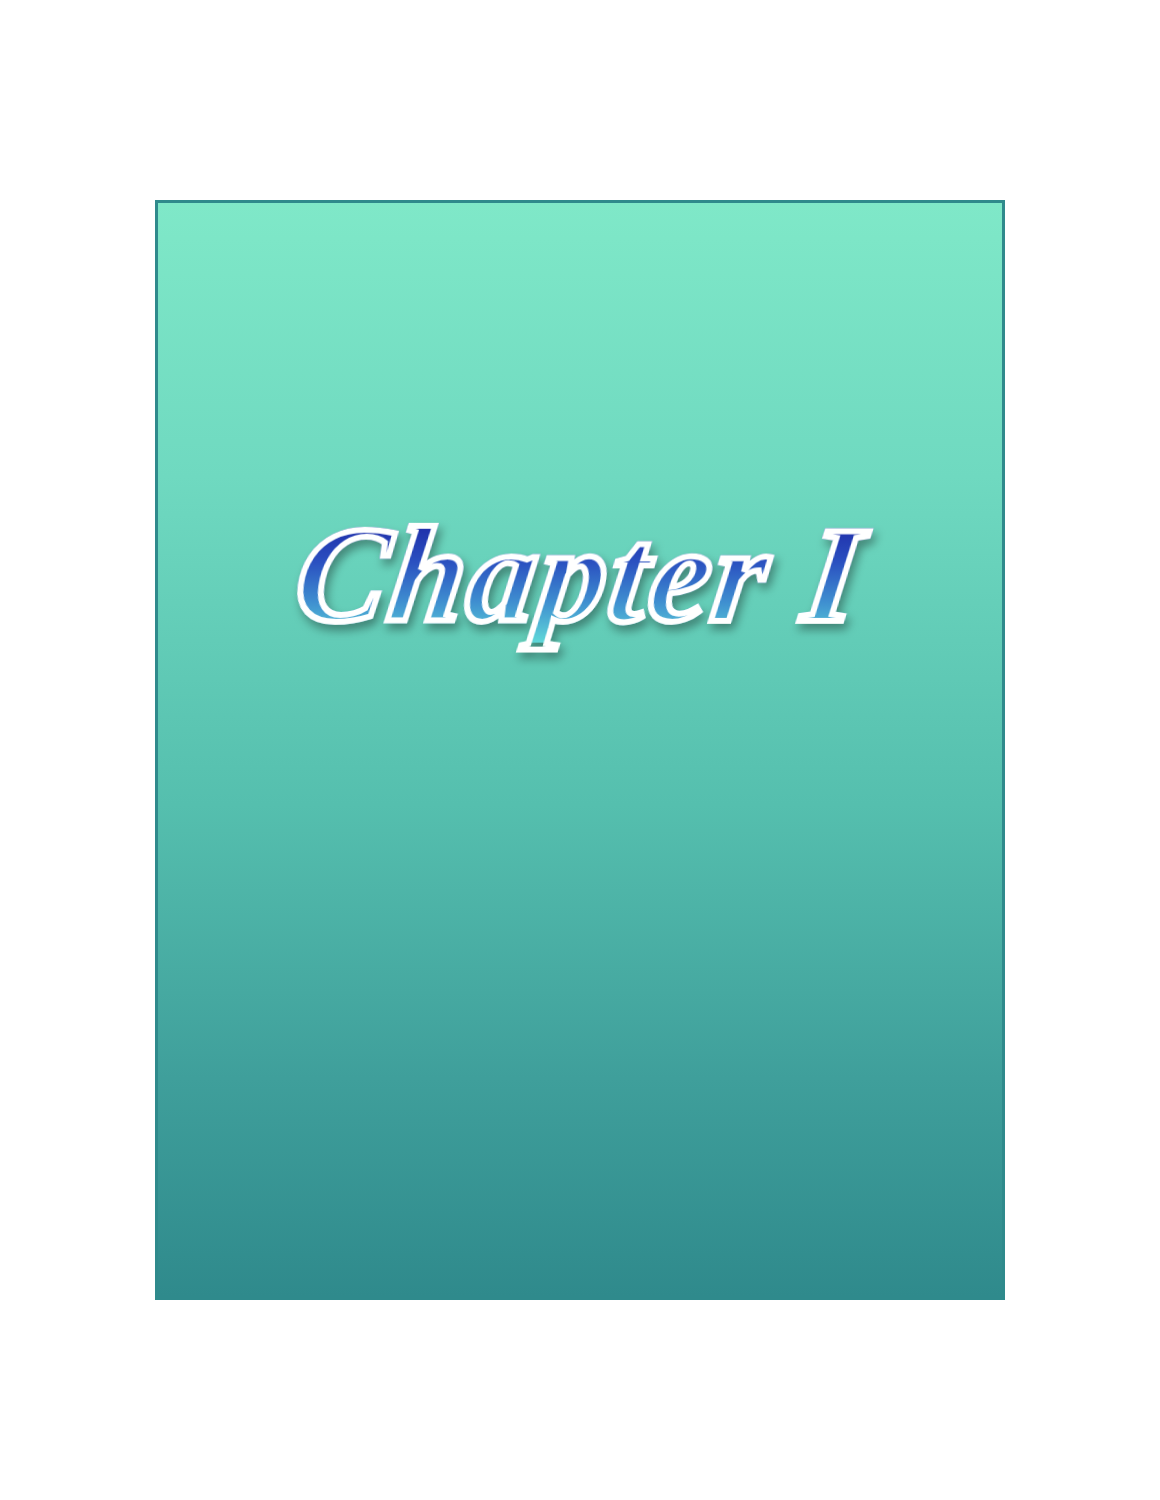Chapter I